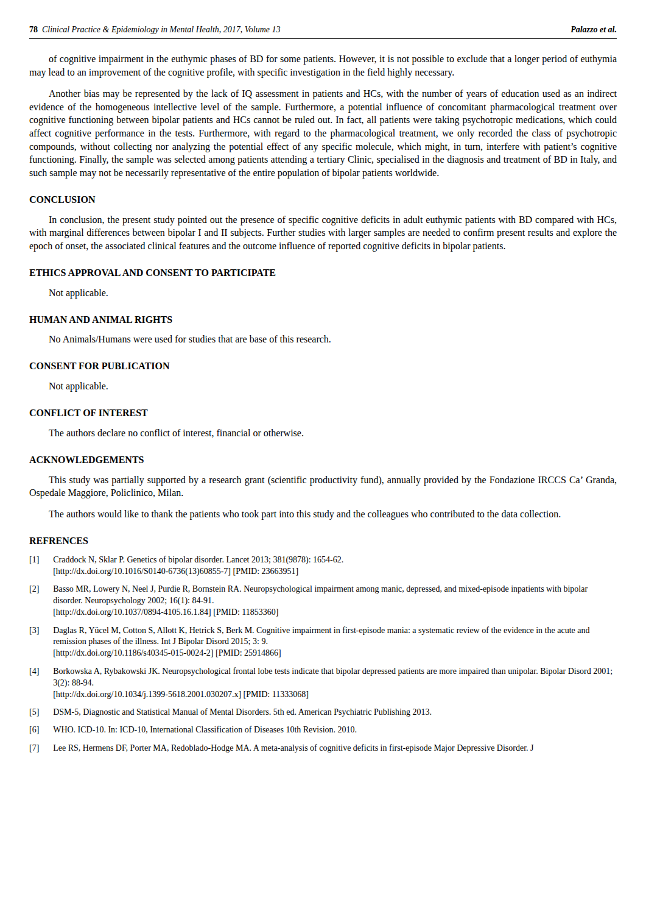78 Clinical Practice & Epidemiology in Mental Health, 2017, Volume 13
Palazzo et al.
of cognitive impairment in the euthymic phases of BD for some patients. However, it is not possible to exclude that a longer period of euthymia may lead to an improvement of the cognitive profile, with specific investigation in the field highly necessary.
Another bias may be represented by the lack of IQ assessment in patients and HCs, with the number of years of education used as an indirect evidence of the homogeneous intellective level of the sample. Furthermore, a potential influence of concomitant pharmacological treatment over cognitive functioning between bipolar patients and HCs cannot be ruled out. In fact, all patients were taking psychotropic medications, which could affect cognitive performance in the tests. Furthermore, with regard to the pharmacological treatment, we only recorded the class of psychotropic compounds, without collecting nor analyzing the potential effect of any specific molecule, which might, in turn, interfere with patient’s cognitive functioning. Finally, the sample was selected among patients attending a tertiary Clinic, specialised in the diagnosis and treatment of BD in Italy, and such sample may not be necessarily representative of the entire population of bipolar patients worldwide.
Conclusion
In conclusion, the present study pointed out the presence of specific cognitive deficits in adult euthymic patients with BD compared with HCs, with marginal differences between bipolar I and II subjects. Further studies with larger samples are needed to confirm present results and explore the epoch of onset, the associated clinical features and the outcome influence of reported cognitive deficits in bipolar patients.
Ethics Approval and Consent to Participate
Not applicable.
Human and Animal Rights
No Animals/Humans were used for studies that are base of this research.
Consent for Publication
Not applicable.
Conflict of Interest
The authors declare no conflict of interest, financial or otherwise.
Acknowledgements
This study was partially supported by a research grant (scientific productivity fund), annually provided by the Fondazione IRCCS Ca’ Granda, Ospedale Maggiore, Policlinico, Milan.
The authors would like to thank the patients who took part into this study and the colleagues who contributed to the data collection.
Refrences
[1]
Craddock N, Sklar P. Genetics of bipolar disorder. Lancet 2013; 381(9878): 1654-62. [http://dx.doi.org/10.1016/S0140-6736(13)60855-7] [PMID: 23663951]
[2]
Basso MR, Lowery N, Neel J, Purdie R, Bornstein RA. Neuropsychological impairment among manic, depressed, and mixed-episode inpatients with bipolar disorder. Neuropsychology 2002; 16(1): 84-91. [http://dx.doi.org/10.1037/0894-4105.16.1.84] [PMID: 11853360]
[3]
Daglas R, Yücel M, Cotton S, Allott K, Hetrick S, Berk M. Cognitive impairment in first-episode mania: a systematic review of the evidence in the acute and remission phases of the illness. Int J Bipolar Disord 2015; 3: 9. [http://dx.doi.org/10.1186/s40345-015-0024-2] [PMID: 25914866]
[4]
Borkowska A, Rybakowski JK. Neuropsychological frontal lobe tests indicate that bipolar depressed patients are more impaired than unipolar. Bipolar Disord 2001; 3(2): 88-94. [http://dx.doi.org/10.1034/j.1399-5618.2001.030207.x] [PMID: 11333068]
[5]
DSM-5, Diagnostic and Statistical Manual of Mental Disorders. 5th ed. American Psychiatric Publishing 2013.
[6]
WHO. ICD-10. In: ICD-10, International Classification of Diseases 10th Revision. 2010.
[7]
Lee RS, Hermens DF, Porter MA, Redoblado-Hodge MA. A meta-analysis of cognitive deficits in first-episode Major Depressive Disorder. J